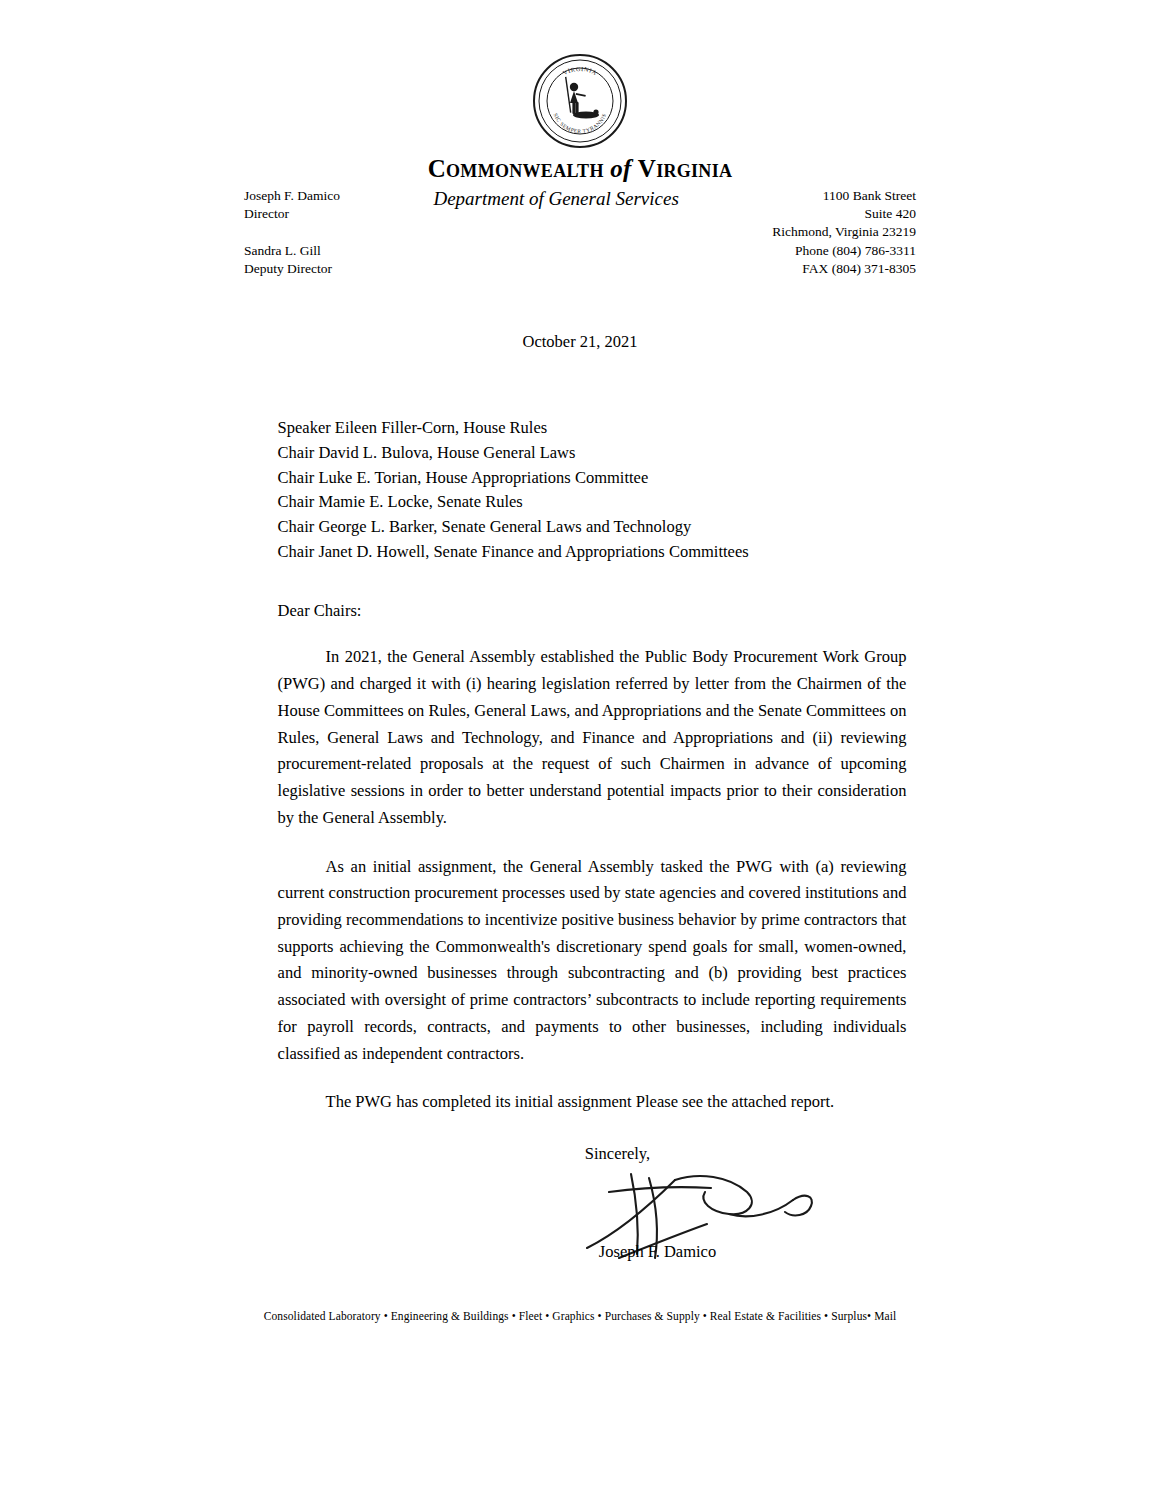VIRGINIA SIC SEMPER TYRANNIS
Commonwealth of Virginia
Joseph F. Damico
Director
Sandra L. Gill
Deputy Director
Department of General Services
1100 Bank Street
Suite 420
Richmond, Virginia 23219
Phone (804) 786-3311
FAX (804) 371-8305
October 21, 2021
Speaker Eileen Filler-Corn, House Rules
Chair David L. Bulova, House General Laws
Chair Luke E. Torian, House Appropriations Committee
Chair Mamie E. Locke, Senate Rules
Chair George L. Barker, Senate General Laws and Technology
Chair Janet D. Howell, Senate Finance and Appropriations Committees
Dear Chairs:
In 2021, the General Assembly established the Public Body Procurement Work Group (PWG) and charged it with (i) hearing legislation referred by letter from the Chairmen of the House Committees on Rules, General Laws, and Appropriations and the Senate Committees on Rules, General Laws and Technology, and Finance and Appropriations and (ii) reviewing procurement-related proposals at the request of such Chairmen in advance of upcoming legislative sessions in order to better understand potential impacts prior to their consideration by the General Assembly.
As an initial assignment, the General Assembly tasked the PWG with (a) reviewing current construction procurement processes used by state agencies and covered institutions and providing recommendations to incentivize positive business behavior by prime contractors that supports achieving the Commonwealth's discretionary spend goals for small, women-owned, and minority-owned businesses through subcontracting and (b) providing best practices associated with oversight of prime contractors’ subcontracts to include reporting requirements for payroll records, contracts, and payments to other businesses, including individuals classified as independent contractors.
The PWG has completed its initial assignment Please see the attached report.
Sincerely,
Joseph F. Damico
Consolidated Laboratory • Engineering & Buildings • Fleet • Graphics • Purchases & Supply • Real Estate & Facilities • Surplus• Mail